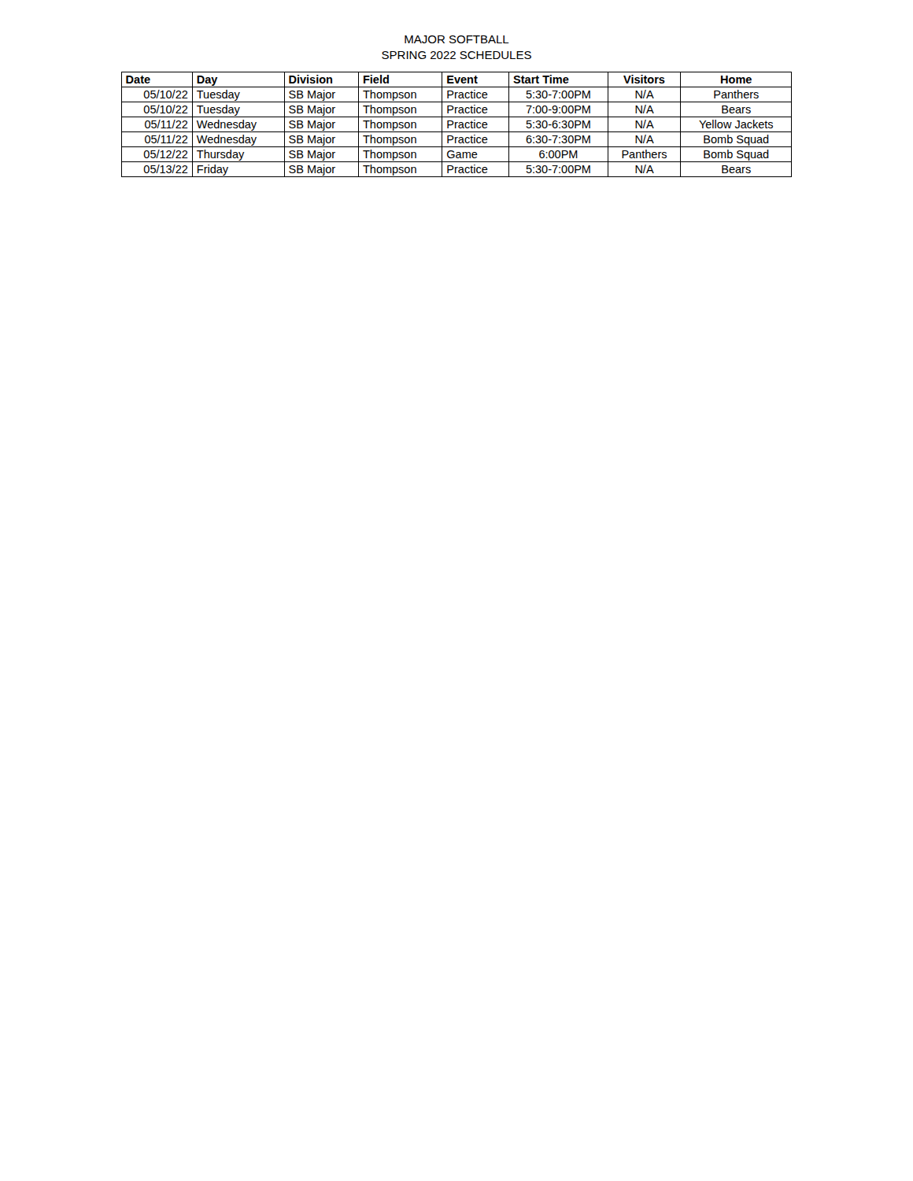MAJOR SOFTBALL
SPRING 2022 SCHEDULES
| Date | Day | Division | Field | Event | Start Time | Visitors | Home |
| --- | --- | --- | --- | --- | --- | --- | --- |
| 05/10/22 | Tuesday | SB Major | Thompson | Practice | 5:30-7:00PM | N/A | Panthers |
| 05/10/22 | Tuesday | SB Major | Thompson | Practice | 7:00-9:00PM | N/A | Bears |
| 05/11/22 | Wednesday | SB Major | Thompson | Practice | 5:30-6:30PM | N/A | Yellow Jackets |
| 05/11/22 | Wednesday | SB Major | Thompson | Practice | 6:30-7:30PM | N/A | Bomb Squad |
| 05/12/22 | Thursday | SB Major | Thompson | Game | 6:00PM | Panthers | Bomb Squad |
| 05/13/22 | Friday | SB Major | Thompson | Practice | 5:30-7:00PM | N/A | Bears |